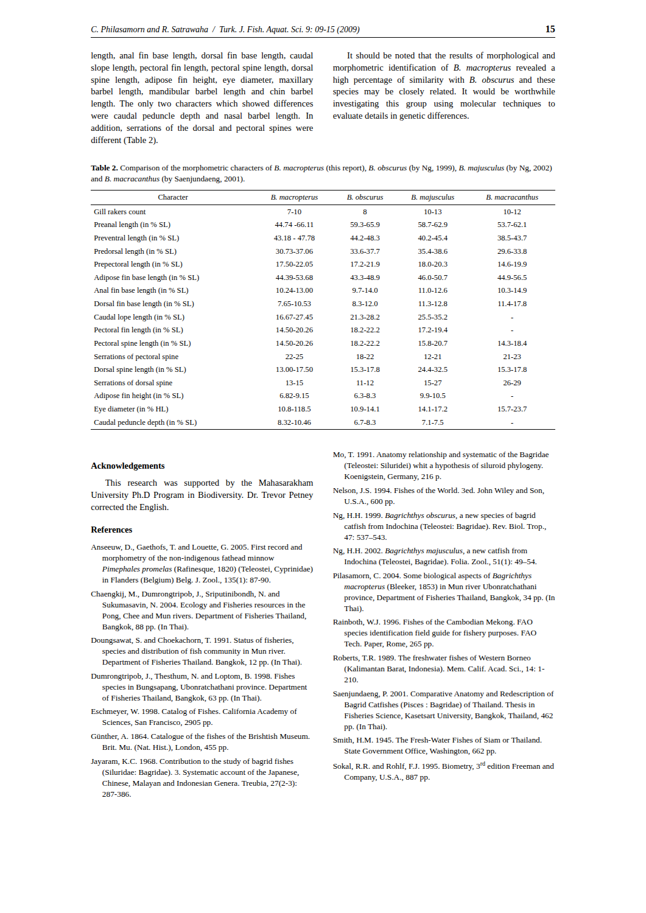C. Philasamorn and R. Satrawaha / Turk. J. Fish. Aquat. Sci. 9: 09-15 (2009) 15
length, anal fin base length, dorsal fin base length, caudal slope length, pectoral fin length, pectoral spine length, dorsal spine length, adipose fin height, eye diameter, maxillary barbel length, mandibular barbel length and chin barbel length. The only two characters which showed differences were caudal peduncle depth and nasal barbel length. In addition, serrations of the dorsal and pectoral spines were different (Table 2).
It should be noted that the results of morphological and morphometric identification of B. macropterus revealed a high percentage of similarity with B. obscurus and these species may be closely related. It would be worthwhile investigating this group using molecular techniques to evaluate details in genetic differences.
Table 2. Comparison of the morphometric characters of B. macropterus (this report), B. obscurus (by Ng, 1999), B. majusculus (by Ng, 2002) and B. macracanthus (by Saenjundaeng, 2001).
| Character | B. macropterus | B. obscurus | B. majusculus | B. macracanthus |
| --- | --- | --- | --- | --- |
| Gill rakers count | 7-10 | 8 | 10-13 | 10-12 |
| Preanal length (in % SL) | 44.74 -66.11 | 59.3-65.9 | 58.7-62.9 | 53.7-62.1 |
| Preventral length (in % SL) | 43.18 - 47.78 | 44.2-48.3 | 40.2-45.4 | 38.5-43.7 |
| Predorsal length (in % SL) | 30.73-37.06 | 33.6-37.7 | 35.4-38.6 | 29.6-33.8 |
| Prepectoral length (in % SL) | 17.50-22.05 | 17.2-21.9 | 18.0-20.3 | 14.6-19.9 |
| Adipose fin base length (in % SL) | 44.39-53.68 | 43.3-48.9 | 46.0-50.7 | 44.9-56.5 |
| Anal fin base length (in % SL) | 10.24-13.00 | 9.7-14.0 | 11.0-12.6 | 10.3-14.9 |
| Dorsal fin base length (in % SL) | 7.65-10.53 | 8.3-12.0 | 11.3-12.8 | 11.4-17.8 |
| Caudal lope length (in % SL) | 16.67-27.45 | 21.3-28.2 | 25.5-35.2 | - |
| Pectoral fin length (in % SL) | 14.50-20.26 | 18.2-22.2 | 17.2-19.4 | - |
| Pectoral spine length (in % SL) | 14.50-20.26 | 18.2-22.2 | 15.8-20.7 | 14.3-18.4 |
| Serrations of pectoral spine | 22-25 | 18-22 | 12-21 | 21-23 |
| Dorsal spine length (in % SL) | 13.00-17.50 | 15.3-17.8 | 24.4-32.5 | 15.3-17.8 |
| Serrations of dorsal spine | 13-15 | 11-12 | 15-27 | 26-29 |
| Adipose fin height (in % SL) | 6.82-9.15 | 6.3-8.3 | 9.9-10.5 | - |
| Eye diameter (in % HL) | 10.8-118.5 | 10.9-14.1 | 14.1-17.2 | 15.7-23.7 |
| Caudal peduncle depth (in % SL) | 8.32-10.46 | 6.7-8.3 | 7.1-7.5 | - |
Acknowledgements
This research was supported by the Mahasarakham University Ph.D Program in Biodiversity. Dr. Trevor Petney corrected the English.
References
Anseeuw, D., Gaethofs, T. and Louette, G. 2005. First record and morphometry of the non-indigenous fathead minnow Pimephales promelas (Rafinesque, 1820) (Teleostei, Cyprinidae) in Flanders (Belgium) Belg. J. Zool., 135(1): 87-90.
Chaengkij, M., Dumrongtripob, J., Sriputinibondh, N. and Sukumasavin, N. 2004. Ecology and Fisheries resources in the Pong, Chee and Mun rivers. Department of Fisheries Thailand, Bangkok, 88 pp. (In Thai).
Doungsawat, S. and Choekachorn, T. 1991. Status of fisheries, species and distribution of fish community in Mun river. Department of Fisheries Thailand. Bangkok, 12 pp. (In Thai).
Dumrongtripob, J., Thesthum, N. and Loptom, B. 1998. Fishes species in Bungsapang, Ubonratchathani province. Department of Fisheries Thailand, Bangkok, 63 pp. (In Thai).
Eschmeyer, W. 1998. Catalog of Fishes. California Academy of Sciences, San Francisco, 2905 pp.
Günther, A. 1864. Catalogue of the fishes of the Brishtish Museum. Brit. Mu. (Nat. Hist.), London, 455 pp.
Jayaram, K.C. 1968. Contribution to the study of bagrid fishes (Siluridae: Bagridae). 3. Systematic account of the Japanese, Chinese, Malayan and Indonesian Genera. Treubia, 27(2-3): 287-386.
Mo, T. 1991. Anatomy relationship and systematic of the Bagridae (Teleostei: Siluridei) whit a hypothesis of siluroid phylogeny. Koenigstein, Germany, 216 p.
Nelson, J.S. 1994. Fishes of the World. 3ed. John Wiley and Son, U.S.A., 600 pp.
Ng, H.H. 1999. Bagrichthys obscurus, a new species of bagrid catfish from Indochina (Teleostei: Bagridae). Rev. Biol. Trop., 47: 537–543.
Ng, H.H. 2002. Bagrichthys majusculus, a new catfish from Indochina (Teleostei, Bagridae). Folia. Zool., 51(1): 49–54.
Pilasamorn, C. 2004. Some biological aspects of Bagrichthys macropterus (Bleeker, 1853) in Mun river Ubonratchathani province, Department of Fisheries Thailand, Bangkok, 34 pp. (In Thai).
Rainboth, W.J. 1996. Fishes of the Cambodian Mekong. FAO species identification field guide for fishery purposes. FAO Tech. Paper, Rome, 265 pp.
Roberts, T.R. 1989. The freshwater fishes of Western Borneo (Kalimantan Barat, Indonesia). Mem. Calif. Acad. Sci., 14: 1-210.
Saenjundaeng, P. 2001. Comparative Anatomy and Redescription of Bagrid Catfishes (Pisces : Bagridae) of Thailand. Thesis in Fisheries Science, Kasetsart University, Bangkok, Thailand, 462 pp. (In Thai).
Smith, H.M. 1945. The Fresh-Water Fishes of Siam or Thailand. State Government Office, Washington, 662 pp.
Sokal, R.R. and Rohlf, F.J. 1995. Biometry, 3rd edition Freeman and Company, U.S.A., 887 pp.